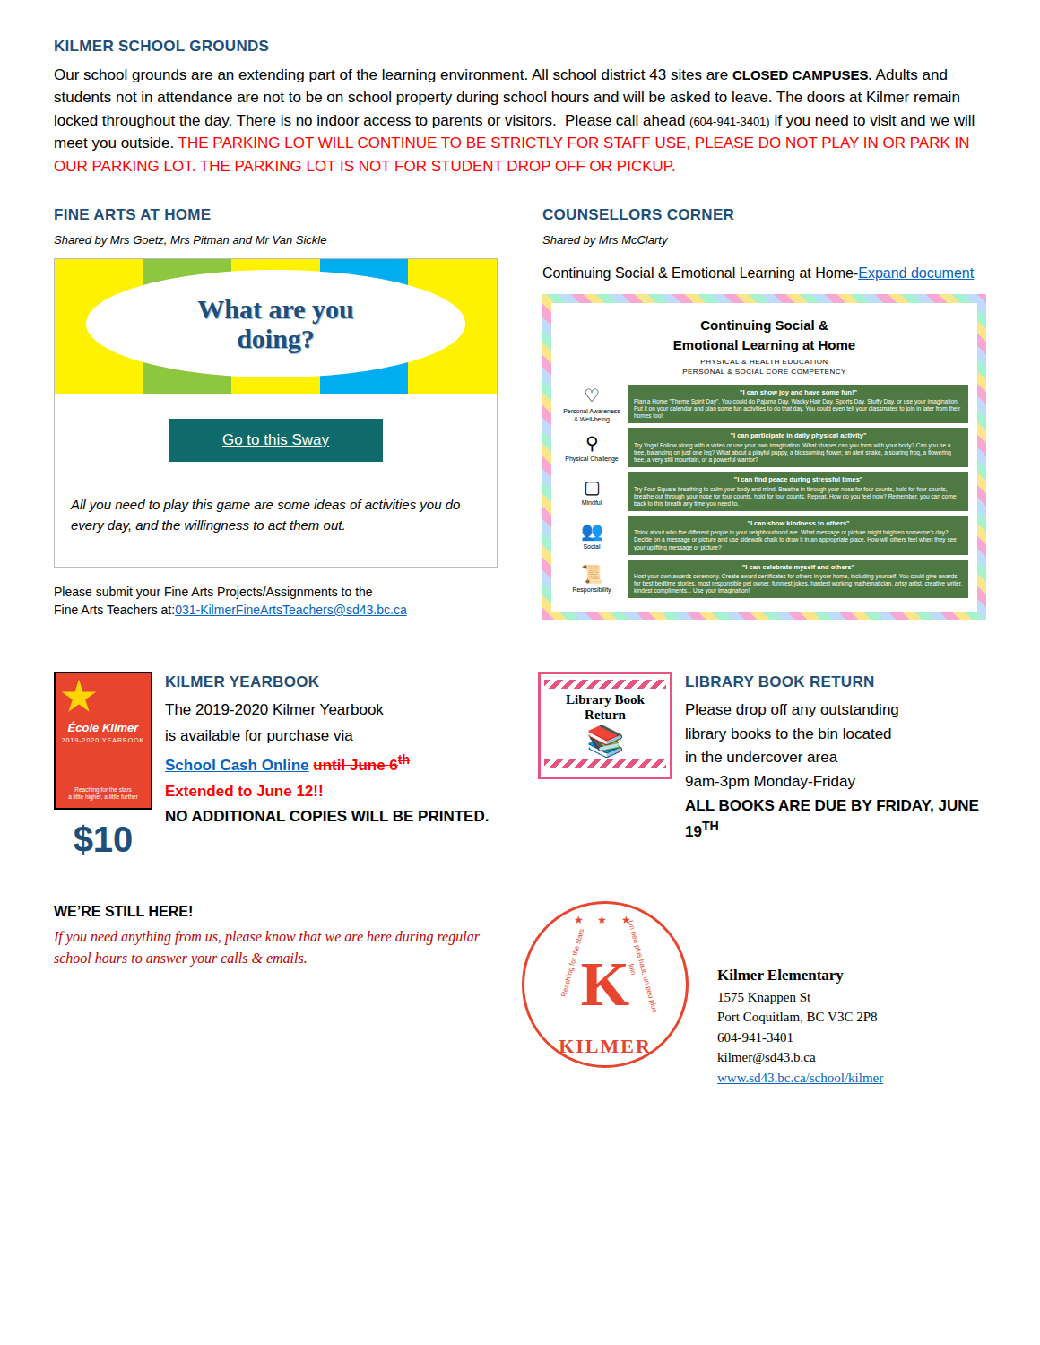KILMER SCHOOL GROUNDS
Our school grounds are an extending part of the learning environment. All school district 43 sites are closed campuses. Adults and students not in attendance are not to be on school property during school hours and will be asked to leave. The doors at Kilmer remain locked throughout the day. There is no indoor access to parents or visitors. Please call ahead (604-941-3401) if you need to visit and we will meet you outside. THE PARKING LOT WILL CONTINUE TO BE STRICTLY FOR STAFF USE, PLEASE DO NOT PLAY IN OR PARK IN OUR PARKING LOT. THE PARKING LOT IS NOT FOR STUDENT DROP OFF OR PICKUP.
FINE ARTS AT HOME
Shared by Mrs Goetz, Mrs Pitman and Mr Van Sickle
What are you
doing?
Go to this Sway
All you need to play this game are some ideas of activities you do every day, and the willingness to act them out.
Please submit your Fine Arts Projects/Assignments to the
Fine Arts Teachers at:031-KilmerFineArtsTeachers@sd43.bc.ca
COUNSELLORS CORNER
Shared by Mrs McClarty
Continuing Social & Emotional Learning at Home-Expand document
Continuing Social &
Emotional Learning at Home
PHYSICAL & HEALTH EDUCATION
PERSONAL & SOCIAL CORE COMPETENCY
♡Personal Awareness
& Well-being
"I can show joy and have some fun!" Plan a Home "Theme Spirit Day". You could do Pajama Day, Wacky Hair Day, Sports Day, Stuffy Day, or use your imagination. Put it on your calendar and plan some fun activities to do that day. You could even tell your classmates to join in later from their homes too!
⚲Physical Challenge
"I can participate in daily physical activity" Try Yoga! Follow along with a video or use your own imagination. What shapes can you form with your body? Can you be a tree, balancing on just one leg? What about a playful puppy, a blossoming flower, an alert snake, a soaring frog, a flowering tree, a very still mountain, or a powerful warrior?
▢Mindful
"I can find peace during stressful times" Try Four Square breathing to calm your body and mind. Breathe in through your nose for four counts, hold for four counts, breathe out through your nose for four counts, hold for four counts. Repeat. How do you feel now? Remember, you can come back to this breath any time you need to.
👥Social
"I can show kindness to others" Think about who the different people in your neighbourhood are. What message or picture might brighten someone's day? Decide on a message or picture and use sidewalk chalk to draw it in an appropriate place. How will others feel when they see your uplifting message or picture?
📜Responsibility
"I can celebrate myself and others" Host your own awards ceremony. Create award certificates for others in your home, including yourself. You could give awards for best bedtime stories, most responsible pet owner, funniest jokes, hardest working mathematician, artsy artist, creative writer, kindest compliments... Use your imagination!
École Kilmer
2019-2020 YEARBOOK
Reaching for the stars
a little higher, a little further
$10
KILMER YEARBOOK
The 2019-2020 Kilmer Yearbook
is available for purchase via
School Cash Online until June 6th
Extended to June 12!!
No additional copies will be printed.
Library Book
Return
📚
LIBRARY BOOK RETURN
Please drop off any outstanding
library books to the bin located
in the undercover area
9am-3pm Monday-Friday
ALL BOOKS ARE DUE BY FRIDAY, JUNE 19TH
WE’RE STILL HERE!
If you need anything from us, please know that we are here during regular school hours to answer your calls & emails.
★ ★ ★
Reaching for the stars
Un peu plus haut, un peu plus loin
K
KILMER
Kilmer Elementary
1575 Knappen St
Port Coquitlam, BC V3C 2P8
604-941-3401
kilmer@sd43.b.ca
www.sd43.bc.ca/school/kilmer